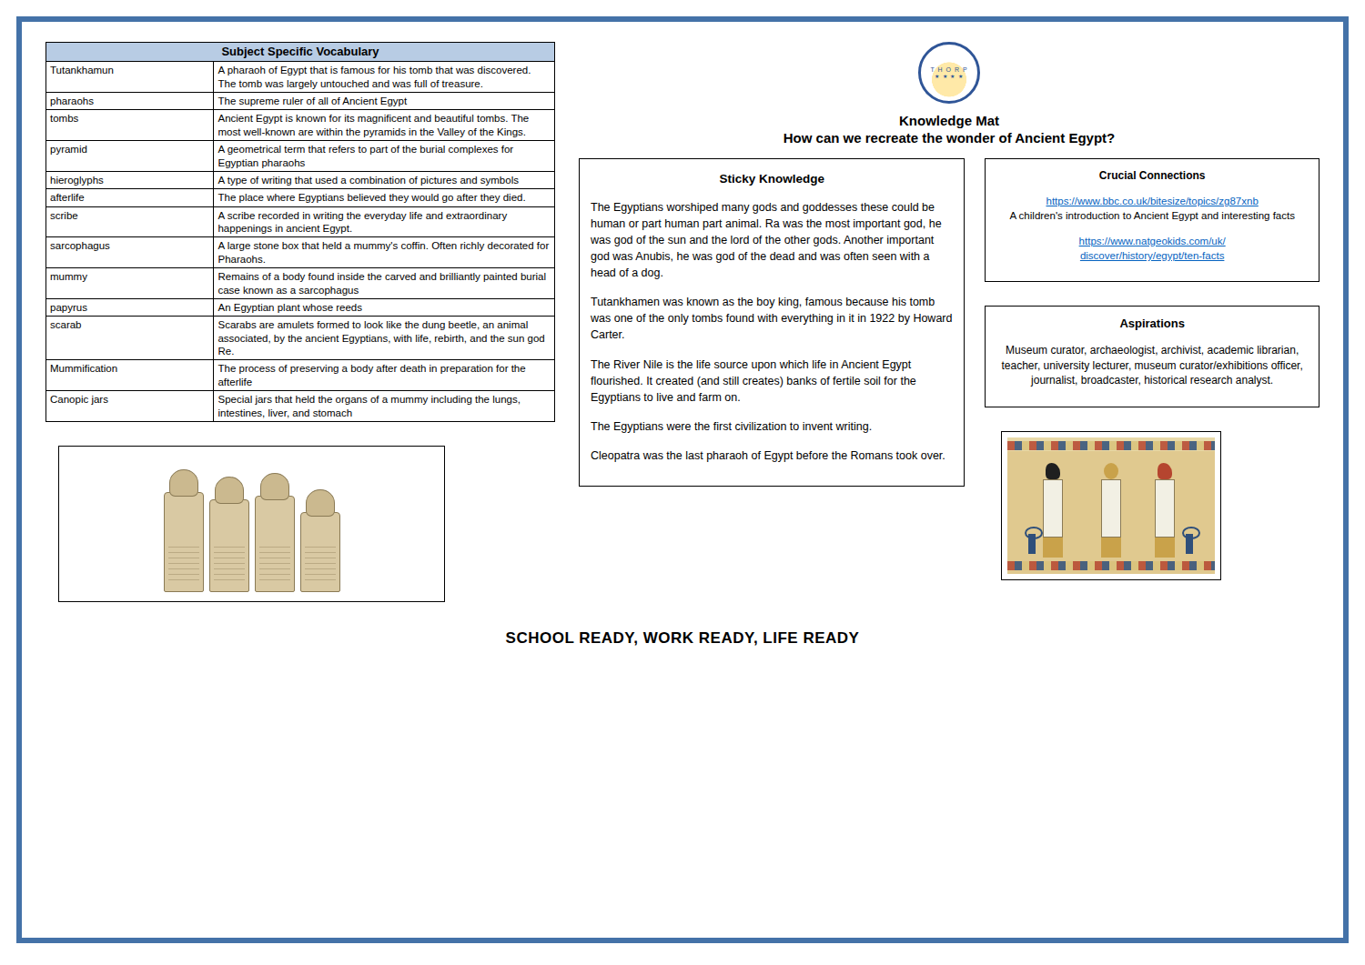| Subject Specific Vocabulary |
| --- |
| Tutankhamun | A pharaoh of Egypt that is famous for his tomb that was discovered. The tomb was largely untouched and was full of treasure. |
| pharaohs | The supreme ruler of all of Ancient Egypt |
| tombs | Ancient Egypt is known for its magnificent and beautiful tombs. The most well-known are within the pyramids in the Valley of the Kings. |
| pyramid | A geometrical term that refers to part of the burial complexes for Egyptian pharaohs |
| hieroglyphs | A type of writing that used a combination of pictures and symbols |
| afterlife | The place where Egyptians believed they would go after they died. |
| scribe | A scribe recorded in writing the everyday life and extraordinary happenings in ancient Egypt. |
| sarcophagus | A large stone box that held a mummy's coffin. Often richly decorated for Pharaohs. |
| mummy | Remains of a body found inside the carved and brilliantly painted burial case known as a sarcophagus |
| papyrus | An Egyptian plant whose reeds |
| scarab | Scarabs are amulets formed to look like the dung beetle, an animal associated, by the ancient Egyptians, with life, rebirth, and the sun god Re. |
| Mummification | The process of preserving a body after death in preparation for the afterlife |
| Canopic jars | Special jars that held the organs of a mummy including the lungs, intestines, liver, and stomach |
T H O R P ★ ★ ★ ★
Knowledge Mat
How can we recreate the wonder of Ancient Egypt?
Sticky Knowledge
The Egyptians worshiped many gods and goddesses these could be human or part human part animal. Ra was the most important god, he was god of the sun and the lord of the other gods. Another important god was Anubis, he was god of the dead and was often seen with a head of a dog.
Tutankhamen was known as the boy king, famous because his tomb was one of the only tombs found with everything in it in 1922 by Howard Carter.
The River Nile is the life source upon which life in Ancient Egypt flourished. It created (and still creates) banks of fertile soil for the Egyptians to live and farm on.
The Egyptians were the first civilization to invent writing.
Cleopatra was the last pharaoh of Egypt before the Romans took over.
Crucial Connections
https://www.bbc.co.uk/bitesize/topics/zg87xnb
A children's introduction to Ancient Egypt and interesting facts
https://www.natgeokids.com/uk/
discover/history/egypt/ten-facts
Aspirations
Museum curator, archaeologist, archivist, academic librarian, teacher, university lecturer, museum curator/exhibitions officer, journalist, broadcaster, historical research analyst.
SCHOOL READY, WORK READY, LIFE READY